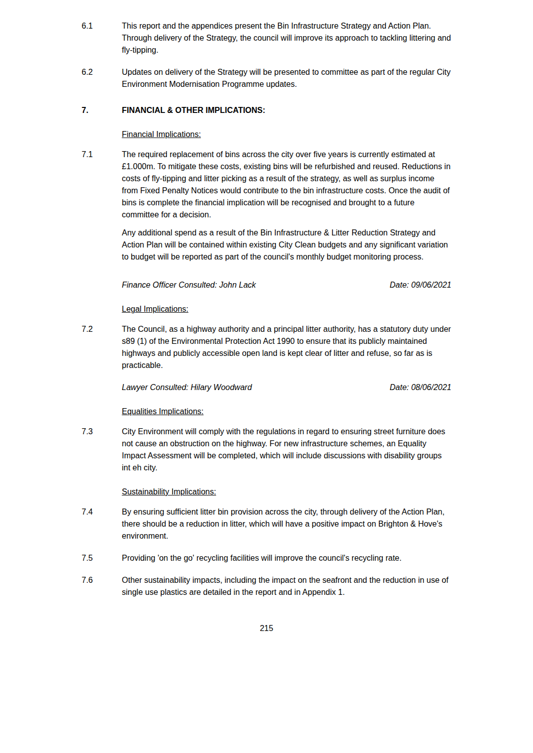6.1
This report and the appendices present the Bin Infrastructure Strategy and Action Plan. Through delivery of the Strategy, the council will improve its approach to tackling littering and fly-tipping.
6.2
Updates on delivery of the Strategy will be presented to committee as part of the regular City Environment Modernisation Programme updates.
7. FINANCIAL & OTHER IMPLICATIONS:
Financial Implications:
7.1
The required replacement of bins across the city over five years is currently estimated at £1.000m. To mitigate these costs, existing bins will be refurbished and reused. Reductions in costs of fly-tipping and litter picking as a result of the strategy, as well as surplus income from Fixed Penalty Notices would contribute to the bin infrastructure costs. Once the audit of bins is complete the financial implication will be recognised and brought to a future committee for a decision.
Any additional spend as a result of the Bin Infrastructure & Litter Reduction Strategy and Action Plan will be contained within existing City Clean budgets and any significant variation to budget will be reported as part of the council's monthly budget monitoring process.
Finance Officer Consulted: John Lack
Date: 09/06/2021
Legal Implications:
7.2
The Council, as a highway authority and a principal litter authority, has a statutory duty under s89 (1) of the Environmental Protection Act 1990 to ensure that its publicly maintained highways and publicly accessible open land is kept clear of litter and refuse, so far as is practicable.
Lawyer Consulted: Hilary Woodward
Date: 08/06/2021
Equalities Implications:
7.3
City Environment will comply with the regulations in regard to ensuring street furniture does not cause an obstruction on the highway. For new infrastructure schemes, an Equality Impact Assessment will be completed, which will include discussions with disability groups int eh city.
Sustainability Implications:
7.4
By ensuring sufficient litter bin provision across the city, through delivery of the Action Plan, there should be a reduction in litter, which will have a positive impact on Brighton & Hove's environment.
7.5
Providing 'on the go' recycling facilities will improve the council's recycling rate.
7.6
Other sustainability impacts, including the impact on the seafront and the reduction in use of single use plastics are detailed in the report and in Appendix 1.
215